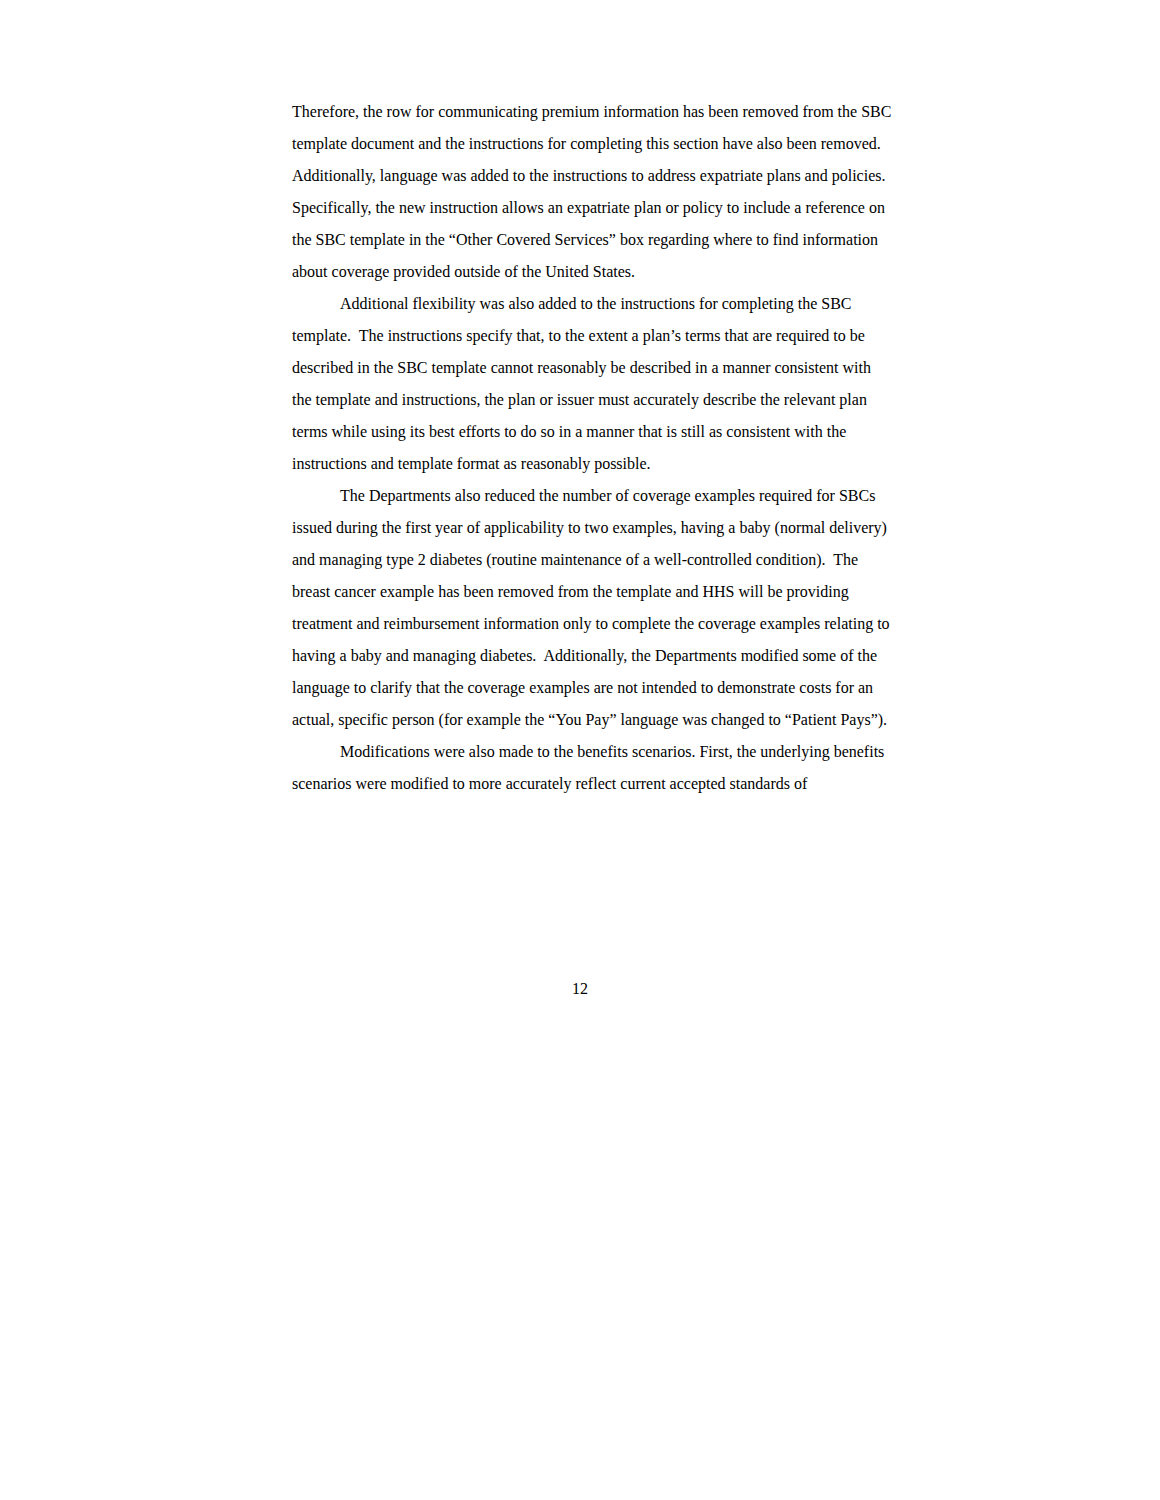Therefore, the row for communicating premium information has been removed from the SBC template document and the instructions for completing this section have also been removed. Additionally, language was added to the instructions to address expatriate plans and policies. Specifically, the new instruction allows an expatriate plan or policy to include a reference on the SBC template in the “Other Covered Services” box regarding where to find information about coverage provided outside of the United States.
Additional flexibility was also added to the instructions for completing the SBC template. The instructions specify that, to the extent a plan’s terms that are required to be described in the SBC template cannot reasonably be described in a manner consistent with the template and instructions, the plan or issuer must accurately describe the relevant plan terms while using its best efforts to do so in a manner that is still as consistent with the instructions and template format as reasonably possible.
The Departments also reduced the number of coverage examples required for SBCs issued during the first year of applicability to two examples, having a baby (normal delivery) and managing type 2 diabetes (routine maintenance of a well-controlled condition). The breast cancer example has been removed from the template and HHS will be providing treatment and reimbursement information only to complete the coverage examples relating to having a baby and managing diabetes. Additionally, the Departments modified some of the language to clarify that the coverage examples are not intended to demonstrate costs for an actual, specific person (for example the “You Pay” language was changed to “Patient Pays”).
Modifications were also made to the benefits scenarios. First, the underlying benefits scenarios were modified to more accurately reflect current accepted standards of
12